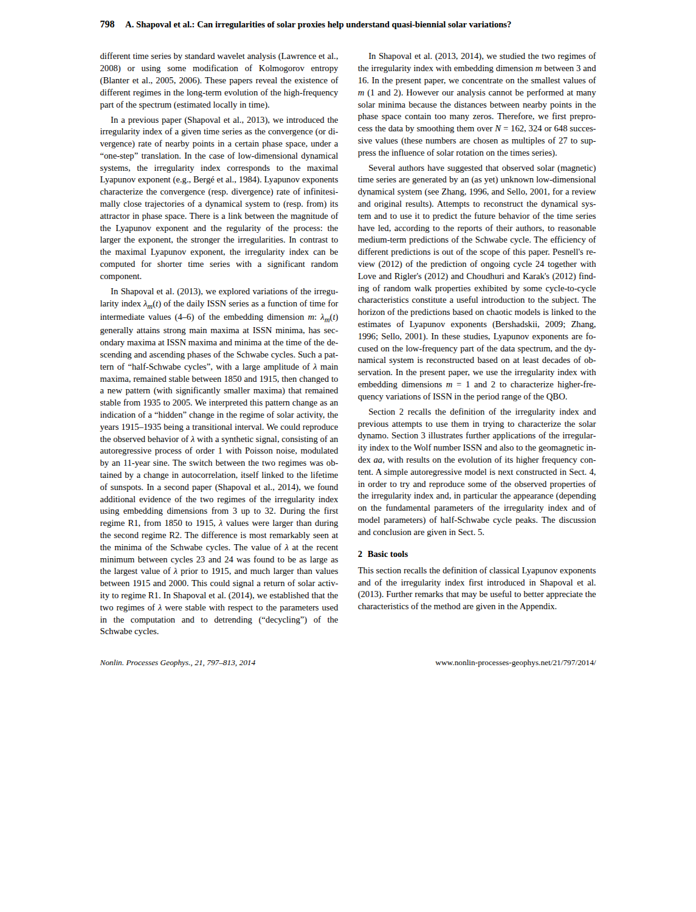798 A. Shapoval et al.: Can irregularities of solar proxies help understand quasi-biennial solar variations?
different time series by standard wavelet analysis (Lawrence et al., 2008) or using some modification of Kolmogorov entropy (Blanter et al., 2005, 2006). These papers reveal the existence of different regimes in the long-term evolution of the high-frequency part of the spectrum (estimated locally in time).
In a previous paper (Shapoval et al., 2013), we introduced the irregularity index of a given time series as the convergence (or divergence) rate of nearby points in a certain phase space, under a “one-step” translation. In the case of low-dimensional dynamical systems, the irregularity index corresponds to the maximal Lyapunov exponent (e.g., Bergé et al., 1984). Lyapunov exponents characterize the convergence (resp. divergence) rate of infinitesimally close trajectories of a dynamical system to (resp. from) its attractor in phase space. There is a link between the magnitude of the Lyapunov exponent and the regularity of the process: the larger the exponent, the stronger the irregularities. In contrast to the maximal Lyapunov exponent, the irregularity index can be computed for shorter time series with a significant random component.
In Shapoval et al. (2013), we explored variations of the irregularity index λm(t) of the daily ISSN series as a function of time for intermediate values (4–6) of the embedding dimension m: λm(t) generally attains strong main maxima at ISSN minima, has secondary maxima at ISSN maxima and minima at the time of the descending and ascending phases of the Schwabe cycles. Such a pattern of “half-Schwabe cycles”, with a large amplitude of λ main maxima, remained stable between 1850 and 1915, then changed to a new pattern (with significantly smaller maxima) that remained stable from 1935 to 2005. We interpreted this pattern change as an indication of a “hidden” change in the regime of solar activity, the years 1915–1935 being a transitional interval. We could reproduce the observed behavior of λ with a synthetic signal, consisting of an autoregressive process of order 1 with Poisson noise, modulated by an 11-year sine. The switch between the two regimes was obtained by a change in autocorrelation, itself linked to the lifetime of sunspots. In a second paper (Shapoval et al., 2014), we found additional evidence of the two regimes of the irregularity index using embedding dimensions from 3 up to 32. During the first regime R1, from 1850 to 1915, λ values were larger than during the second regime R2. The difference is most remarkably seen at the minima of the Schwabe cycles. The value of λ at the recent minimum between cycles 23 and 24 was found to be as large as the largest value of λ prior to 1915, and much larger than values between 1915 and 2000. This could signal a return of solar activity to regime R1. In Shapoval et al. (2014), we established that the two regimes of λ were stable with respect to the parameters used in the computation and to detrending (“decycling”) of the Schwabe cycles.
In Shapoval et al. (2013, 2014), we studied the two regimes of the irregularity index with embedding dimension m between 3 and 16. In the present paper, we concentrate on the smallest values of m (1 and 2). However our analysis cannot be performed at many solar minima because the distances between nearby points in the phase space contain too many zeros. Therefore, we first preprocess the data by smoothing them over N = 162, 324 or 648 successive values (these numbers are chosen as multiples of 27 to suppress the influence of solar rotation on the times series).
Several authors have suggested that observed solar (magnetic) time series are generated by an (as yet) unknown low-dimensional dynamical system (see Zhang, 1996, and Sello, 2001, for a review and original results). Attempts to reconstruct the dynamical system and to use it to predict the future behavior of the time series have led, according to the reports of their authors, to reasonable medium-term predictions of the Schwabe cycle. The efficiency of different predictions is out of the scope of this paper. Pesnell's review (2012) of the prediction of ongoing cycle 24 together with Love and Rigler's (2012) and Choudhuri and Karak's (2012) finding of random walk properties exhibited by some cycle-to-cycle characteristics constitute a useful introduction to the subject. The horizon of the predictions based on chaotic models is linked to the estimates of Lyapunov exponents (Bershadskii, 2009; Zhang, 1996; Sello, 2001). In these studies, Lyapunov exponents are focused on the low-frequency part of the data spectrum, and the dynamical system is reconstructed based on at least decades of observation. In the present paper, we use the irregularity index with embedding dimensions m = 1 and 2 to characterize higher-frequency variations of ISSN in the period range of the QBO.
Section 2 recalls the definition of the irregularity index and previous attempts to use them in trying to characterize the solar dynamo. Section 3 illustrates further applications of the irregularity index to the Wolf number ISSN and also to the geomagnetic index aa, with results on the evolution of its higher frequency content. A simple autoregressive model is next constructed in Sect. 4, in order to try and reproduce some of the observed properties of the irregularity index and, in particular the appearance (depending on the fundamental parameters of the irregularity index and of model parameters) of half-Schwabe cycle peaks. The discussion and conclusion are given in Sect. 5.
2 Basic tools
This section recalls the definition of classical Lyapunov exponents and of the irregularity index first introduced in Shapoval et al. (2013). Further remarks that may be useful to better appreciate the characteristics of the method are given in the Appendix.
Nonlin. Processes Geophys., 21, 797–813, 2014 www.nonlin-processes-geophys.net/21/797/2014/